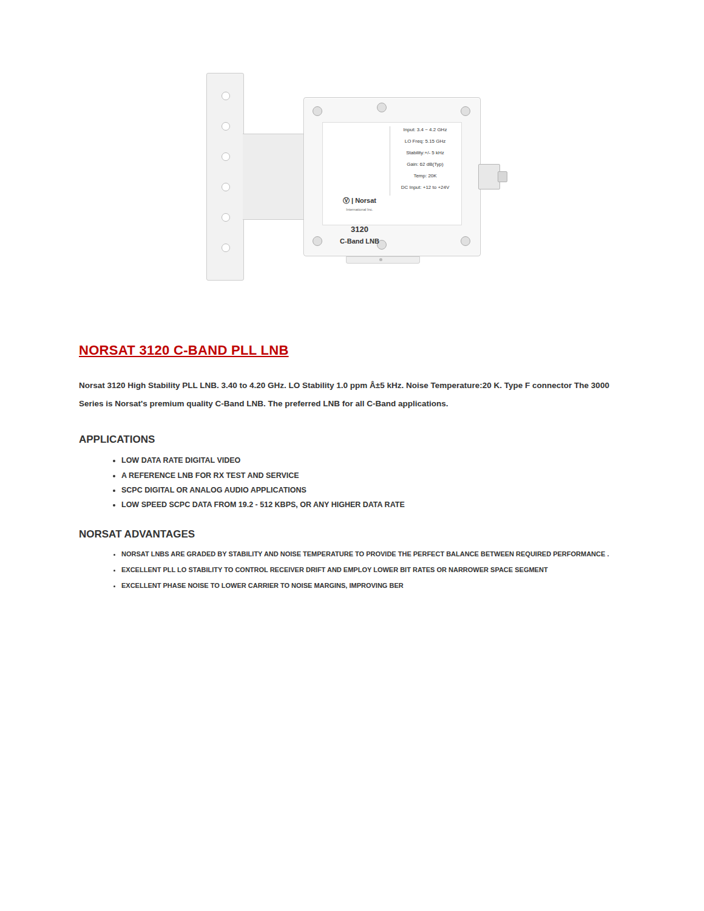Input: 3.4 ~ 4.2 GHz
LO Freq: 5.15 GHz
Stability:+/- 5 kHz
Gain: 62 dB(Typ)
Temp: 20K
DC Input: +12 to +24V
Ⓥ | Norsat
International Inc.
3120
C-Band LNB
NORSAT 3120 C-BAND PLL LNB
Norsat 3120 High Stability PLL LNB. 3.40 to 4.20 GHz. LO Stability 1.0 ppm Â±5 kHz. Noise Temperature:20 K. Type F connector The 3000 Series is Norsat's premium quality C-Band LNB. The preferred LNB for all C-Band applications.
APPLICATIONS
LOW DATA RATE DIGITAL VIDEO
A REFERENCE LNB FOR RX TEST AND SERVICE
SCPC DIGITAL OR ANALOG AUDIO APPLICATIONS
LOW SPEED SCPC DATA FROM 19.2 - 512 KBPS, OR ANY HIGHER DATA RATE
NORSAT ADVANTAGES
NORSAT LNBS ARE GRADED BY STABILITY AND NOISE TEMPERATURE TO PROVIDE THE PERFECT BALANCE BETWEEN REQUIRED PERFORMANCE .
EXCELLENT PLL LO STABILITY TO CONTROL RECEIVER DRIFT AND EMPLOY LOWER BIT RATES OR NARROWER SPACE SEGMENT
EXCELLENT PHASE NOISE TO LOWER CARRIER TO NOISE MARGINS, IMPROVING BER